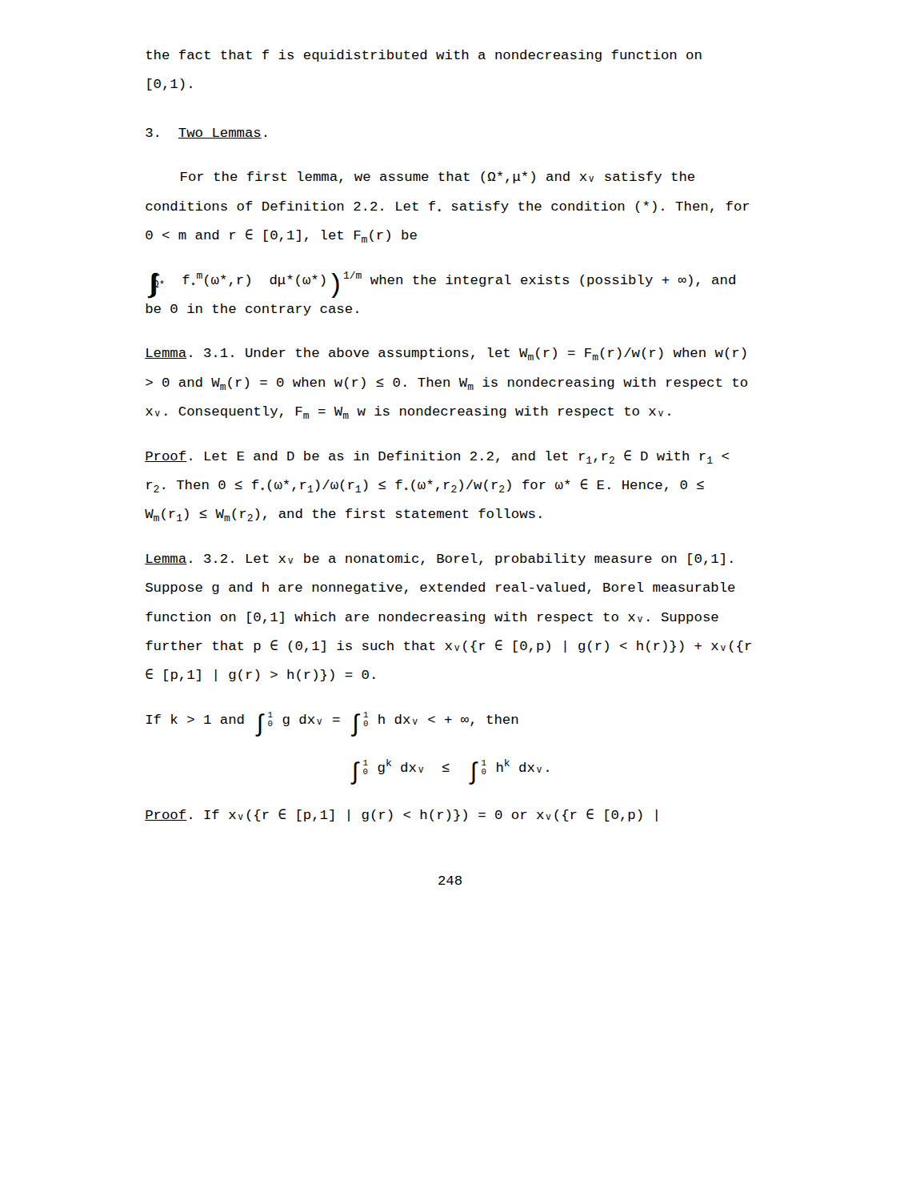the fact that f is equidistributed with a nondecreasing function on [0,1).
3. Two Lemmas.
For the first lemma, we assume that (Ω*,μ*) and xᵥ satisfy the conditions of Definition 2.2. Let f⋆ satisfy the condition (*). Then, for 0 < m and r ∈ [0,1], let Fm(r) be
∫∫Ω* f⋆m(ω*,r) dμ*(ω*))1/m when the integral exists (possibly + ∞), and be 0 in the contrary case.
Lemma. 3.1. Under the above assumptions, let Wm(r) = Fm(r)/w(r) when w(r) > 0 and Wm(r) = 0 when w(r) ≤ 0. Then Wm is nondecreasing with respect to xᵥ. Consequently, Fm = Wm w is nondecreasing with respect to xᵥ.
Proof. Let E and D be as in Definition 2.2, and let r1,r2 ∈ D with r1 < r2. Then 0 ≤ f⋆(ω*,r1)/ω(r1) ≤ f⋆(ω*,r2)/w(r2) for ω* ∈ E. Hence, 0 ≤ Wm(r1) ≤ Wm(r2), and the first statement follows.
Lemma. 3.2. Let xᵥ be a nonatomic, Borel, probability measure on [0,1]. Suppose g and h are nonnegative, extended real-valued, Borel measurable function on [0,1] which are nondecreasing with respect to xᵥ. Suppose further that p ∈ (0,1] is such that xᵥ({r ∈ [0,p) | g(r) < h(r)}) + xᵥ({r ∈ [p,1] | g(r) > h(r)}) = 0.
If k > 1 and ∫10 g dxᵥ = ∫10 h dxᵥ < + ∞, then
∫10 gk dxᵥ ≤ ∫10 hk dxᵥ.
Proof. If xᵥ({r ∈ [p,1] | g(r) < h(r)}) = 0 or xᵥ({r ∈ [0,p) |
248